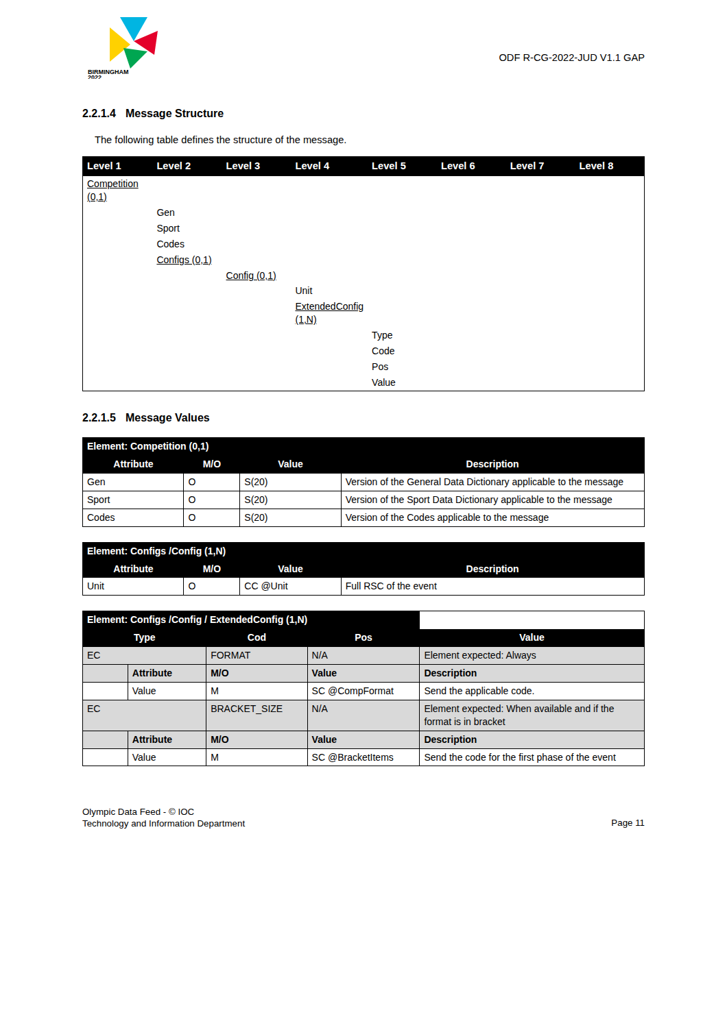BIRMINGHAM 2022
ODF R-CG-2022-JUD V1.1 GAP
2.2.1.4 Message Structure
The following table defines the structure of the message.
| Level 1 | Level 2 | Level 3 | Level 4 | Level 5 | Level 6 | Level 7 | Level 8 |
| --- | --- | --- | --- | --- | --- | --- | --- |
| Competition (0,1) | | | | | | | |
| | Gen | | | | | | |
| | Sport | | | | | | |
| | Codes | | | | | | |
| | Configs (0,1) | | | | | | |
| | | Config (0,1) | | | | | |
| | | | Unit | | | | |
| | | | ExtendedConfig (1,N) | | | | |
| | | | | Type | | | |
| | | | | Code | | | |
| | | | | Pos | | | |
| | | | | Value | | | |
2.2.1.5 Message Values
| Element: Competition (0,1) | |
| Attribute | M/O | Value | Description |
| Gen | O | S(20) | Version of the General Data Dictionary applicable to the message |
| Sport | O | S(20) | Version of the Sport Data Dictionary applicable to the message |
| Codes | O | S(20) | Version of the Codes applicable to the message |
| Element: Configs /Config (1,N) | |
| Attribute | M/O | Value | Description |
| Unit | O | CC @Unit | Full RSC of the event |
| Element: Configs /Config / ExtendedConfig (1,N) |
| Type | Cod | Pos | Value |
| EC | FORMAT | N/A | Element expected: Always |
| | Attribute | M/O | Value | Description |
| | Value | M | SC @CompFormat | Send the applicable code. |
| EC | BRACKET_SIZE | N/A | Element expected: When available and if the format is in bracket |
| | Attribute | M/O | Value | Description |
| | Value | M | SC @BracketItems | Send the code for the first phase of the event |
Olympic Data Feed - © IOC
Technology and Information Department
Page 11